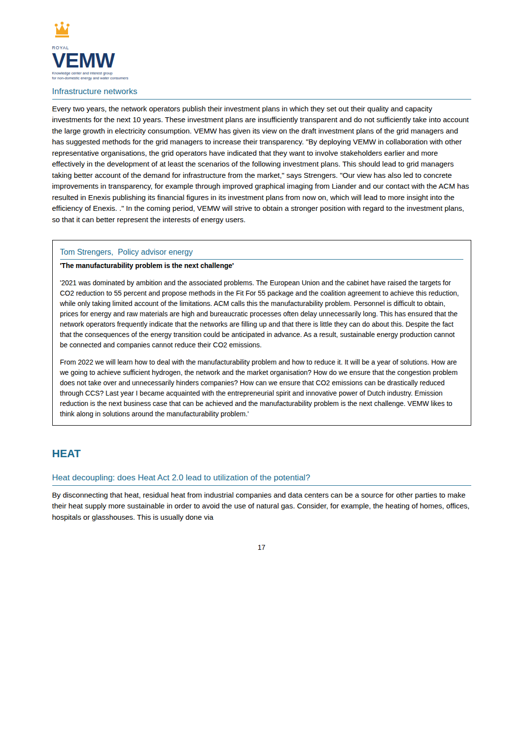ROYAL
VEMW
Knowledge center and interest group
for non-domestic energy and water consumers
Infrastructure networks
Every two years, the network operators publish their investment plans in which they set out their quality and capacity investments for the next 10 years. These investment plans are insufficiently transparent and do not sufficiently take into account the large growth in electricity consumption. VEMW has given its view on the draft investment plans of the grid managers and has suggested methods for the grid managers to increase their transparency. "By deploying VEMW in collaboration with other representative organisations, the grid operators have indicated that they want to involve stakeholders earlier and more effectively in the development of at least the scenarios of the following investment plans. This should lead to grid managers taking better account of the demand for infrastructure from the market," says Strengers. "Our view has also led to concrete improvements in transparency, for example through improved graphical imaging from Liander and our contact with the ACM has resulted in Enexis publishing its financial figures in its investment plans from now on, which will lead to more insight into the efficiency of Enexis. ." In the coming period, VEMW will strive to obtain a stronger position with regard to the investment plans, so that it can better represent the interests of energy users.
Tom Strengers, Policy advisor energy
'The manufacturability problem is the next challenge'
'2021 was dominated by ambition and the associated problems. The European Union and the cabinet have raised the targets for CO2 reduction to 55 percent and propose methods in the Fit For 55 package and the coalition agreement to achieve this reduction, while only taking limited account of the limitations. ACM calls this the manufacturability problem. Personnel is difficult to obtain, prices for energy and raw materials are high and bureaucratic processes often delay unnecessarily long. This has ensured that the network operators frequently indicate that the networks are filling up and that there is little they can do about this. Despite the fact that the consequences of the energy transition could be anticipated in advance. As a result, sustainable energy production cannot be connected and companies cannot reduce their CO2 emissions.
From 2022 we will learn how to deal with the manufacturability problem and how to reduce it. It will be a year of solutions. How are we going to achieve sufficient hydrogen, the network and the market organisation? How do we ensure that the congestion problem does not take over and unnecessarily hinders companies? How can we ensure that CO2 emissions can be drastically reduced through CCS? Last year I became acquainted with the entrepreneurial spirit and innovative power of Dutch industry. Emission reduction is the next business case that can be achieved and the manufacturability problem is the next challenge. VEMW likes to think along in solutions around the manufacturability problem.'
HEAT
Heat decoupling: does Heat Act 2.0 lead to utilization of the potential?
By disconnecting that heat, residual heat from industrial companies and data centers can be a source for other parties to make their heat supply more sustainable in order to avoid the use of natural gas. Consider, for example, the heating of homes, offices, hospitals or glasshouses. This is usually done via
17